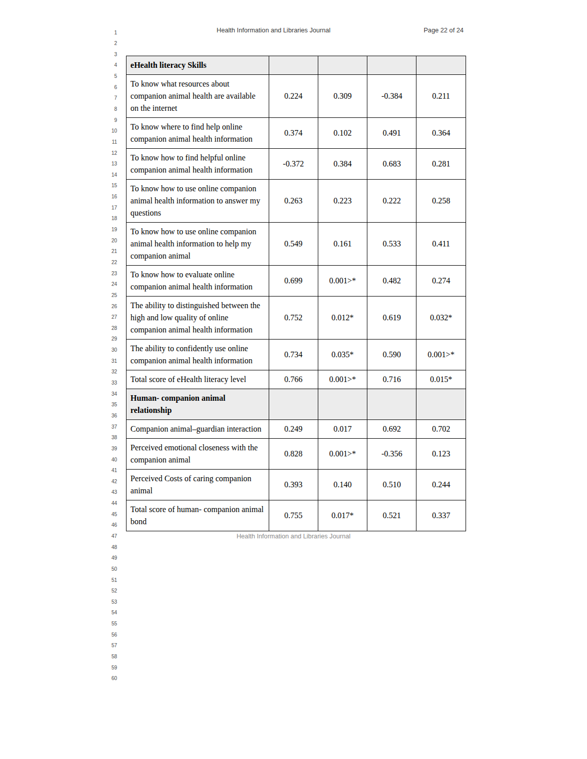12345678910 11121314151617181920 21222324252627282930 31323334353637383940 41424344454647484950 51525354555657585960
Health Information and Libraries Journal
Page 22 of 24
| eHealth literacy Skills | | | | |
| To know what resources about companion animal health are available on the internet | 0.224 | 0.309 | -0.384 | 0.211 |
| To know where to find help online companion animal health information | 0.374 | 0.102 | 0.491 | 0.364 |
| To know how to find helpful online companion animal health information | -0.372 | 0.384 | 0.683 | 0.281 |
| To know how to use online companion animal health information to answer my questions | 0.263 | 0.223 | 0.222 | 0.258 |
| To know how to use online companion animal health information to help my companion animal | 0.549 | 0.161 | 0.533 | 0.411 |
| To know how to evaluate online companion animal health information | 0.699 | 0.001>* | 0.482 | 0.274 |
| The ability to distinguished between the high and low quality of online companion animal health information | 0.752 | 0.012* | 0.619 | 0.032* |
| The ability to confidently use online companion animal health information | 0.734 | 0.035* | 0.590 | 0.001>* |
| Total score of eHealth literacy level | 0.766 | 0.001>* | 0.716 | 0.015* |
| Human- companion animal relationship | | | | |
| Companion animal–guardian interaction | 0.249 | 0.017 | 0.692 | 0.702 |
| Perceived emotional closeness with the companion animal | 0.828 | 0.001>* | -0.356 | 0.123 |
| Perceived Costs of caring companion animal | 0.393 | 0.140 | 0.510 | 0.244 |
| Total score of human- companion animal bond | 0.755 | 0.017* | 0.521 | 0.337 |
Health Information and Libraries Journal